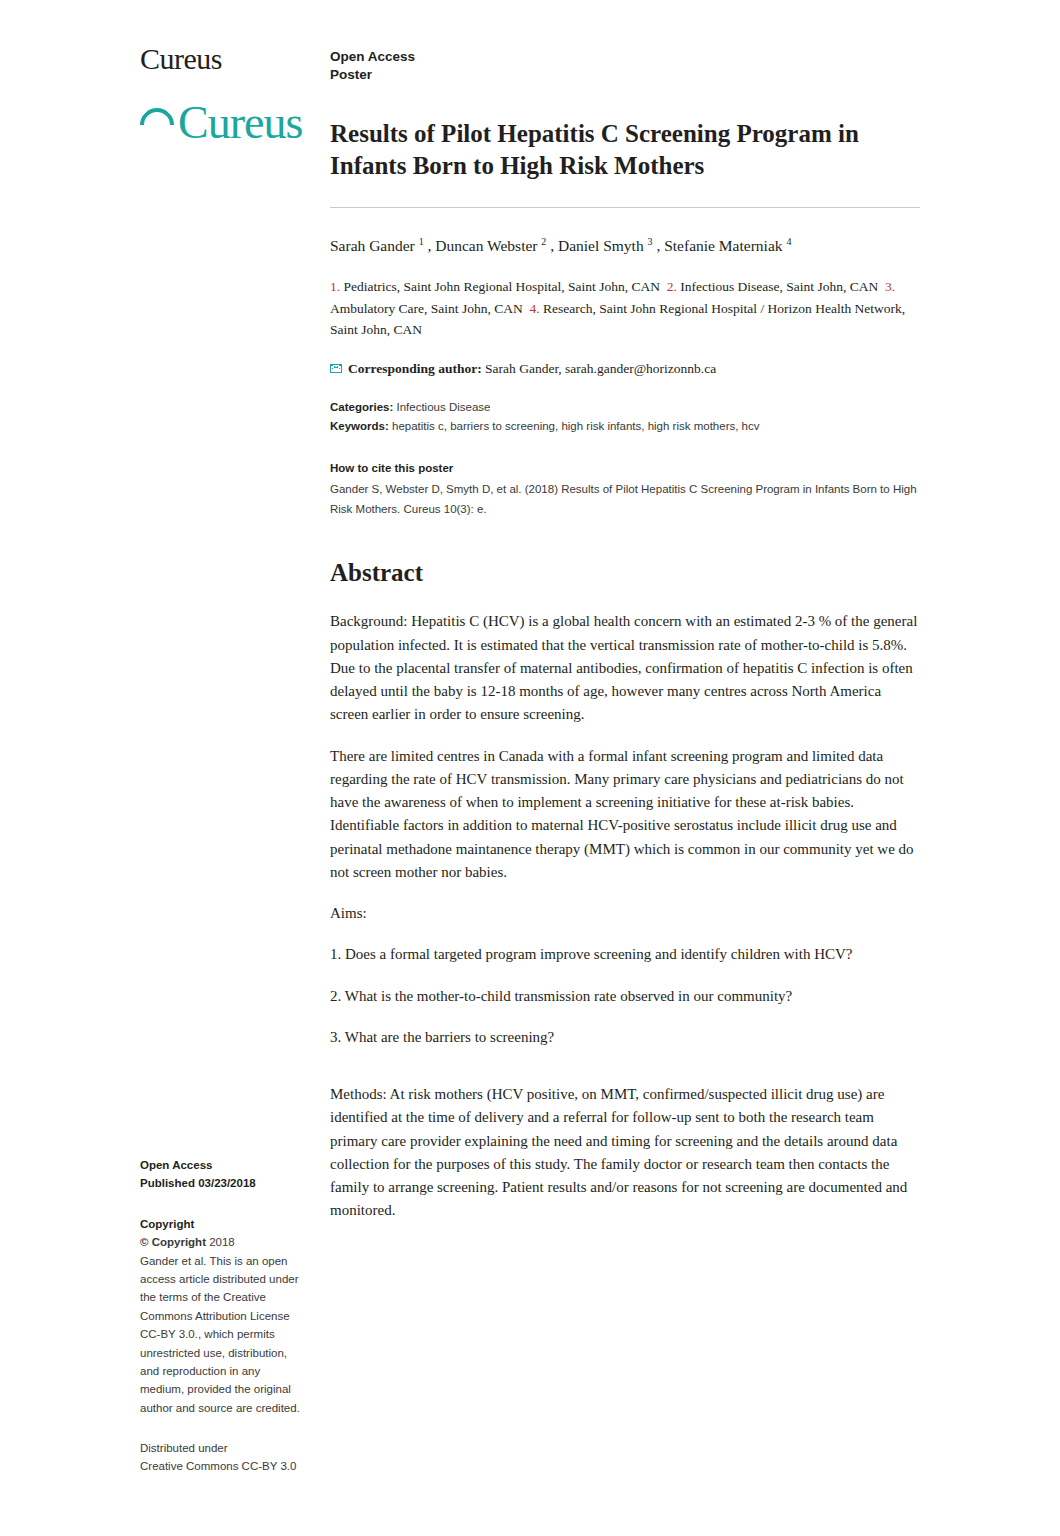Cureus
Cureus
Open Access
Published 03/23/2018
Copyright
© Copyright 2018
Gander et al. This is an open access article distributed under the terms of the Creative Commons Attribution License CC-BY 3.0., which permits unrestricted use, distribution, and reproduction in any medium, provided the original author and source are credited.
Distributed under
Creative Commons CC-BY 3.0
Open Access
Poster
Results of Pilot Hepatitis C Screening Program in Infants Born to High Risk Mothers
Sarah Gander 1 , Duncan Webster 2 , Daniel Smyth 3 , Stefanie Materniak 4
1. Pediatrics, Saint John Regional Hospital, Saint John, CAN 2. Infectious Disease, Saint John, CAN 3. Ambulatory Care, Saint John, CAN 4. Research, Saint John Regional Hospital / Horizon Health Network, Saint John, CAN
Corresponding author: Sarah Gander, sarah.gander@horizonnb.ca
Categories: Infectious Disease
Keywords: hepatitis c, barriers to screening, high risk infants, high risk mothers, hcv
How to cite this poster Gander S, Webster D, Smyth D, et al. (2018) Results of Pilot Hepatitis C Screening Program in Infants Born to High Risk Mothers. Cureus 10(3): e.
Abstract
Background: Hepatitis C (HCV) is a global health concern with an estimated 2-3 % of the general population infected. It is estimated that the vertical transmission rate of mother-to-child is 5.8%. Due to the placental transfer of maternal antibodies, confirmation of hepatitis C infection is often delayed until the baby is 12-18 months of age, however many centres across North America screen earlier in order to ensure screening.
There are limited centres in Canada with a formal infant screening program and limited data regarding the rate of HCV transmission. Many primary care physicians and pediatricians do not have the awareness of when to implement a screening initiative for these at-risk babies. Identifiable factors in addition to maternal HCV-positive serostatus include illicit drug use and perinatal methadone maintanence therapy (MMT) which is common in our community yet we do not screen mother nor babies.
Aims:
1. Does a formal targeted program improve screening and identify children with HCV?
2. What is the mother-to-child transmission rate observed in our community?
3. What are the barriers to screening?
Methods: At risk mothers (HCV positive, on MMT, confirmed/suspected illicit drug use) are identified at the time of delivery and a referral for follow-up sent to both the research team primary care provider explaining the need and timing for screening and the details around data collection for the purposes of this study. The family doctor or research team then contacts the family to arrange screening. Patient results and/or reasons for not screening are documented and monitored.